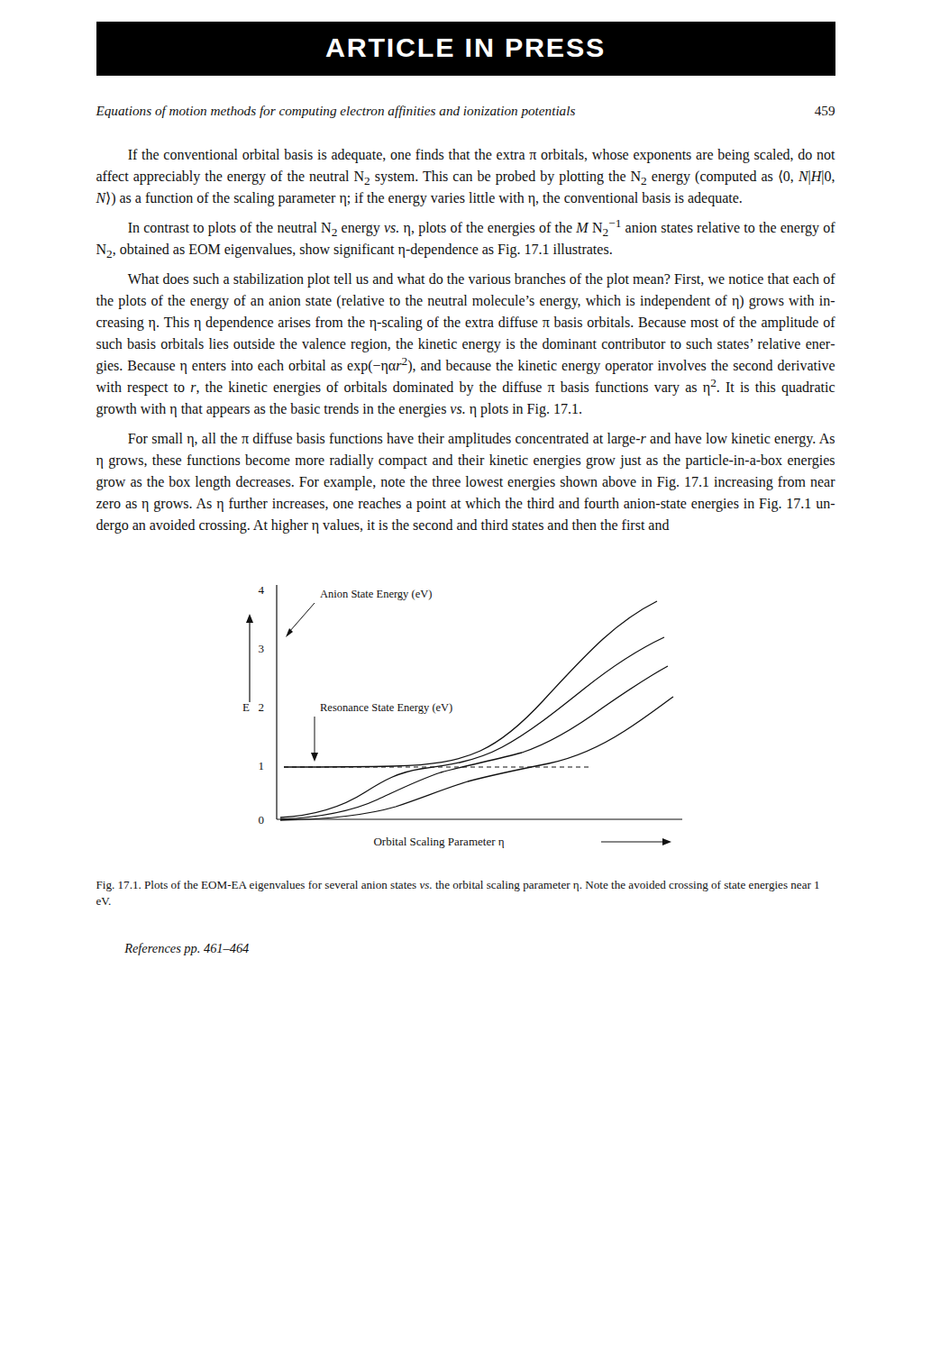ARTICLE IN PRESS
Equations of motion methods for computing electron affinities and ionization potentials 459
If the conventional orbital basis is adequate, one finds that the extra π orbitals, whose exponents are being scaled, do not affect appreciably the energy of the neutral N2 system. This can be probed by plotting the N2 energy (computed as ⟨0, N|H|0, N⟩) as a function of the scaling parameter η; if the energy varies little with η, the conventional basis is adequate.
In contrast to plots of the neutral N2 energy vs. η, plots of the energies of the M N2−1 anion states relative to the energy of N2, obtained as EOM eigenvalues, show significant η-dependence as Fig. 17.1 illustrates.
What does such a stabilization plot tell us and what do the various branches of the plot mean? First, we notice that each of the plots of the energy of an anion state (relative to the neutral molecule’s energy, which is independent of η) grows with increasing η. This η dependence arises from the η-scaling of the extra diffuse π basis orbitals. Because most of the amplitude of such basis orbitals lies outside the valence region, the kinetic energy is the dominant contributor to such states’ relative energies. Because η enters into each orbital as exp(−ηαr2), and because the kinetic energy operator involves the second derivative with respect to r, the kinetic energies of orbitals dominated by the diffuse π basis functions vary as η2. It is this quadratic growth with η that appears as the basic trends in the energies vs. η plots in Fig. 17.1.
For small η, all the π diffuse basis functions have their amplitudes concentrated at large-r and have low kinetic energy. As η grows, these functions become more radially compact and their kinetic energies grow just as the particle-in-a-box energies grow as the box length decreases. For example, note the three lowest energies shown above in Fig. 17.1 increasing from near zero as η grows. As η further increases, one reaches a point at which the third and fourth anion-state energies in Fig. 17.1 undergo an avoided crossing. At higher η values, it is the second and third states and then the first and
4 3 2 1 0 E Anion State Energy (eV) Resonance State Energy (eV) Orbital Scaling Parameter η
Fig. 17.1. Plots of the EOM-EA eigenvalues for several anion states vs. the orbital scaling parameter η. Note the avoided crossing of state energies near 1 eV.
References pp. 461–464